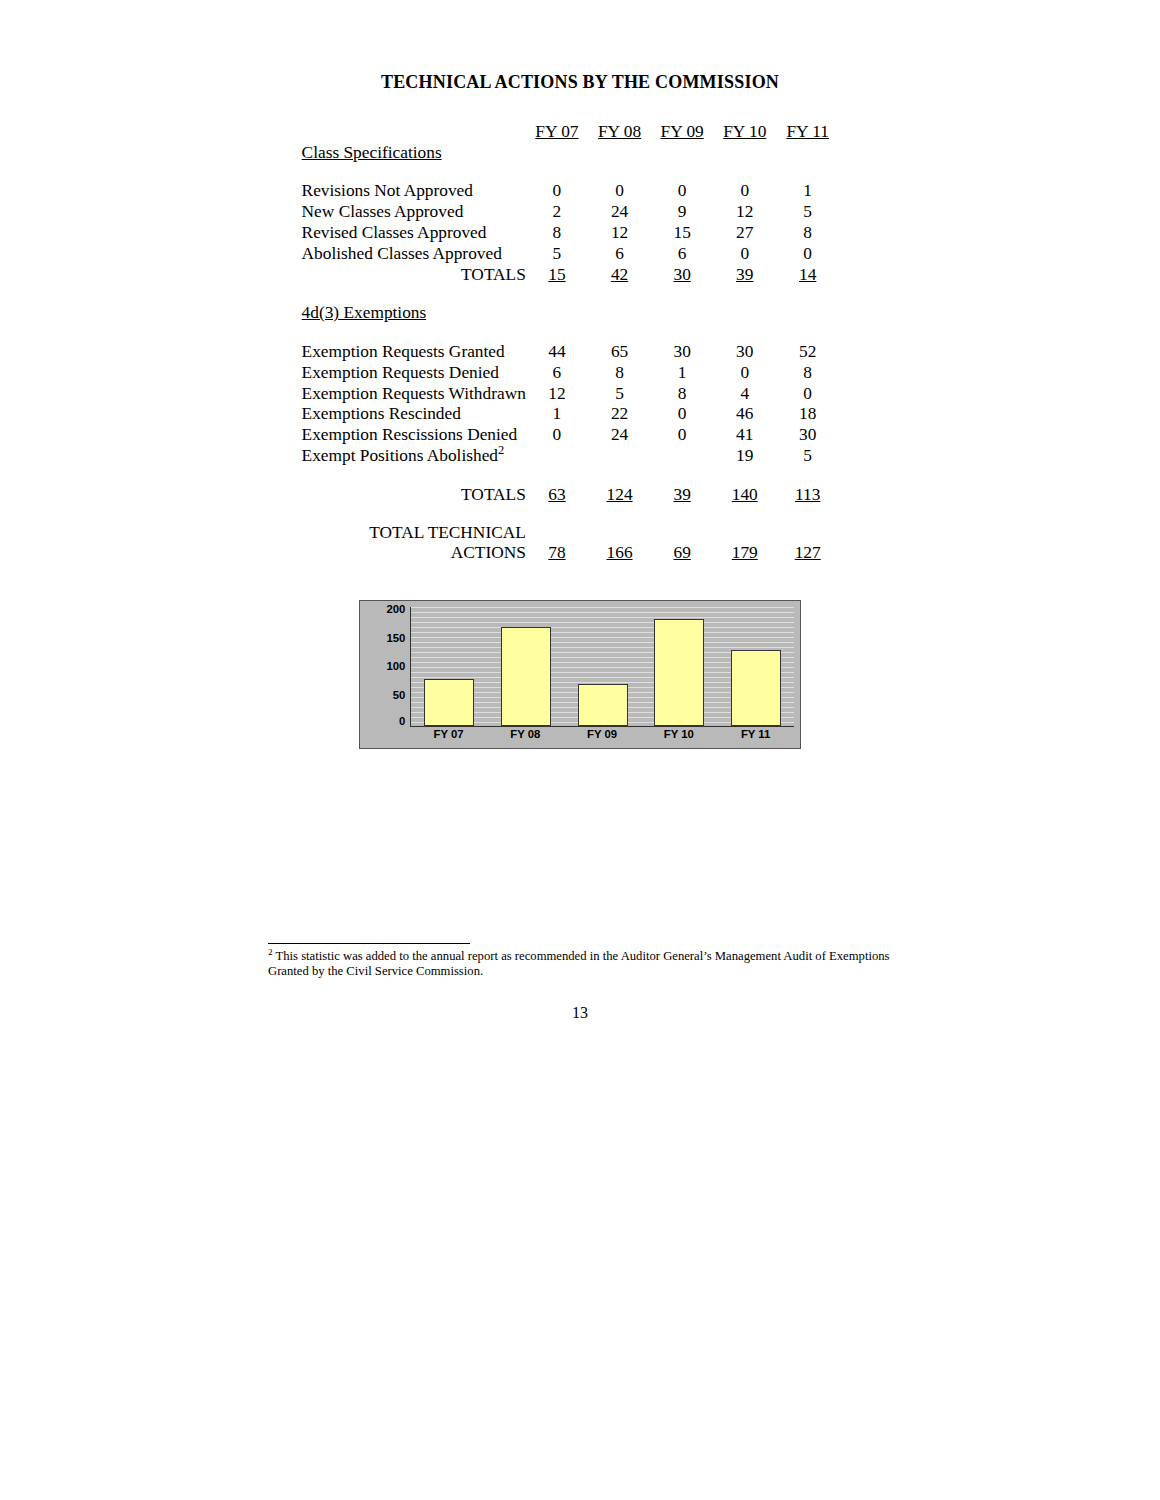TECHNICAL ACTIONS BY THE COMMISSION
| | FY 07 | FY 08 | FY 09 | FY 10 | FY 11 |
| Class Specifications | | | | | |
| Revisions Not Approved | 0 | 0 | 0 | 0 | 1 |
| New Classes Approved | 2 | 24 | 9 | 12 | 5 |
| Revised Classes Approved | 8 | 12 | 15 | 27 | 8 |
| Abolished Classes Approved | 5 | 6 | 6 | 0 | 0 |
| TOTALS | 15 | 42 | 30 | 39 | 14 |
| 4d(3) Exemptions | | | | | |
| Exemption Requests Granted | 44 | 65 | 30 | 30 | 52 |
| Exemption Requests Denied | 6 | 8 | 1 | 0 | 8 |
| Exemption Requests Withdrawn | 12 | 5 | 8 | 4 | 0 |
| Exemptions Rescinded | 1 | 22 | 0 | 46 | 18 |
| Exemption Rescissions Denied | 0 | 24 | 0 | 41 | 30 |
| Exempt Positions Abolished 2 | | | | 19 | 5 |
| TOTALS | 63 | 124 | 39 | 140 | 113 |
| TOTAL TECHNICAL ACTIONS | 78 | 166 | 69 | 179 | 127 |
200 150 100 50 0
FY 07 FY 08 FY 09 FY 10 FY 11
2 This statistic was added to the annual report as recommended in the Auditor General’s Management Audit of Exemptions Granted by the Civil Service Commission.
13